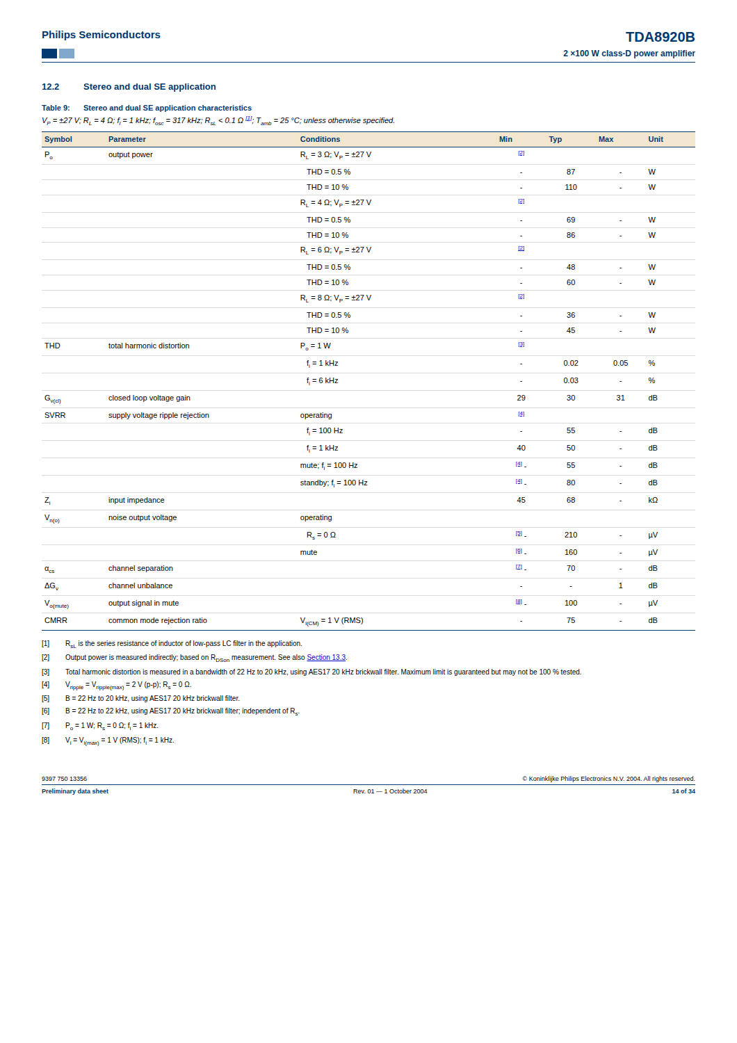Philips Semiconductors
TDA8920B
2 ×100 W class-D power amplifier
12.2 Stereo and dual SE application
Table 9: Stereo and dual SE application characteristics
VP = ±27 V; RL = 4 Ω; fi = 1 kHz; fosc = 317 kHz; RsL < 0.1 Ω [1]; Tamb = 25 °C; unless otherwise specified.
| Symbol | Parameter | Conditions | Min | Typ | Max | Unit |
| --- | --- | --- | --- | --- | --- | --- |
| P o | output power | R L = 3 Ω; V P = ±27 V | [2] | | | |
| | | THD = 0.5 % | - | 87 | - | W |
| | | THD = 10 % | - | 110 | - | W |
| | | R L = 4 Ω; V P = ±27 V | [2] | | | |
| | | THD = 0.5 % | - | 69 | - | W |
| | | THD = 10 % | - | 86 | - | W |
| | | R L = 6 Ω; V P = ±27 V | [2] | | | |
| | | THD = 0.5 % | - | 48 | - | W |
| | | THD = 10 % | - | 60 | - | W |
| | | R L = 8 Ω; V P = ±27 V | [2] | | | |
| | | THD = 0.5 % | - | 36 | - | W |
| | | THD = 10 % | - | 45 | - | W |
| THD | total harmonic distortion | P o = 1 W | [3] | | | |
| | | f i = 1 kHz | - | 0.02 | 0.05 | % |
| | | f i = 6 kHz | - | 0.03 | - | % |
| G v(cl) | closed loop voltage gain | | 29 | 30 | 31 | dB |
| SVRR | supply voltage ripple rejection | operating | [4] | | | |
| | | f i = 100 Hz | - | 55 | - | dB |
| | | f i = 1 kHz | 40 | 50 | - | dB |
| | | mute; f i = 100 Hz | [4] - | 55 | - | dB |
| | | standby; f i = 100 Hz | [4] - | 80 | - | dB |
| Z i | input impedance | | 45 | 68 | - | kΩ |
| V n(o) | noise output voltage | operating | | | | |
| | | R s = 0 Ω | [5] - | 210 | - | µV |
| | | mute | [6] - | 160 | - | µV |
| α cs | channel separation | | [7] - | 70 | - | dB |
| ΔG v | channel unbalance | | - | - | 1 | dB |
| V o(mute) | output signal in mute | | [8] - | 100 | - | µV |
| CMRR | common mode rejection ratio | V i(CM) = 1 V (RMS) | - | 75 | - | dB |
[1] RsL is the series resistance of inductor of low-pass LC filter in the application.
[2] Output power is measured indirectly; based on RDSon measurement. See also Section 13.3.
[3] Total harmonic distortion is measured in a bandwidth of 22 Hz to 20 kHz, using AES17 20 kHz brickwall filter. Maximum limit is guaranteed but may not be 100 % tested.
[4] Vripple = Vripple(max) = 2 V (p-p); Rs = 0 Ω.
[5] B = 22 Hz to 20 kHz, using AES17 20 kHz brickwall filter.
[6] B = 22 Hz to 22 kHz, using AES17 20 kHz brickwall filter; independent of Rs.
[7] Po = 1 W; Rs = 0 Ω; fi = 1 kHz.
[8] Vi = Vi(max) = 1 V (RMS); fi = 1 kHz.
9397 750 13356 © Koninklijke Philips Electronics N.V. 2004. All rights reserved.
Preliminary data sheet Rev. 01 — 1 October 2004 14 of 34